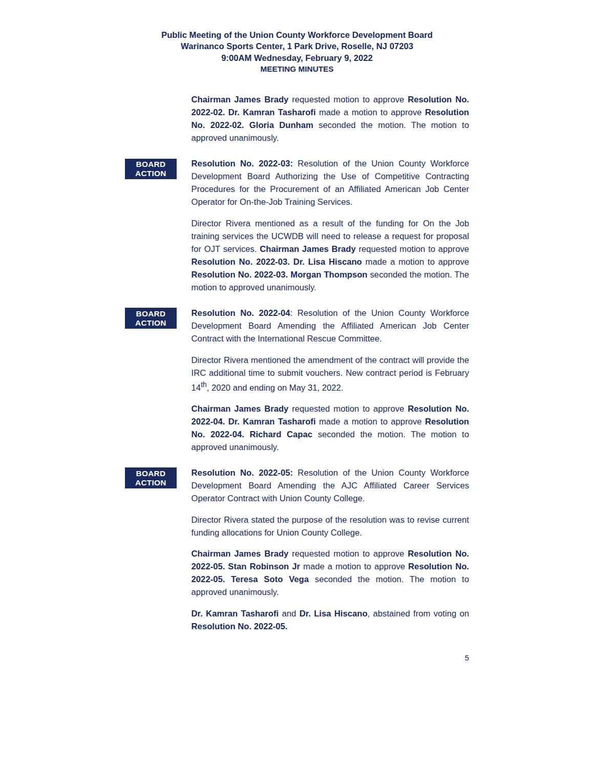Public Meeting of the Union County Workforce Development Board Warinanco Sports Center, 1 Park Drive, Roselle, NJ 07203 9:00AM Wednesday, February 9, 2022 MEETING MINUTES
Chairman James Brady requested motion to approve Resolution No. 2022-02. Dr. Kamran Tasharofi made a motion to approve Resolution No. 2022-02. Gloria Dunham seconded the motion. The motion to approved unanimously.
BOARD ACTION
Resolution No. 2022-03: Resolution of the Union County Workforce Development Board Authorizing the Use of Competitive Contracting Procedures for the Procurement of an Affiliated American Job Center Operator for On-the-Job Training Services.
Director Rivera mentioned as a result of the funding for On the Job training services the UCWDB will need to release a request for proposal for OJT services. Chairman James Brady requested motion to approve Resolution No. 2022-03. Dr. Lisa Hiscano made a motion to approve Resolution No. 2022-03. Morgan Thompson seconded the motion. The motion to approved unanimously.
BOARD ACTION
Resolution No. 2022-04: Resolution of the Union County Workforce Development Board Amending the Affiliated American Job Center Contract with the International Rescue Committee.
Director Rivera mentioned the amendment of the contract will provide the IRC additional time to submit vouchers. New contract period is February 14th, 2020 and ending on May 31, 2022.
Chairman James Brady requested motion to approve Resolution No. 2022-04. Dr. Kamran Tasharofi made a motion to approve Resolution No. 2022-04. Richard Capac seconded the motion. The motion to approved unanimously.
BOARD ACTION
Resolution No. 2022-05: Resolution of the Union County Workforce Development Board Amending the AJC Affiliated Career Services Operator Contract with Union County College.
Director Rivera stated the purpose of the resolution was to revise current funding allocations for Union County College.
Chairman James Brady requested motion to approve Resolution No. 2022-05. Stan Robinson Jr made a motion to approve Resolution No. 2022-05. Teresa Soto Vega seconded the motion. The motion to approved unanimously.
Dr. Kamran Tasharofi and Dr. Lisa Hiscano, abstained from voting on Resolution No. 2022-05.
5